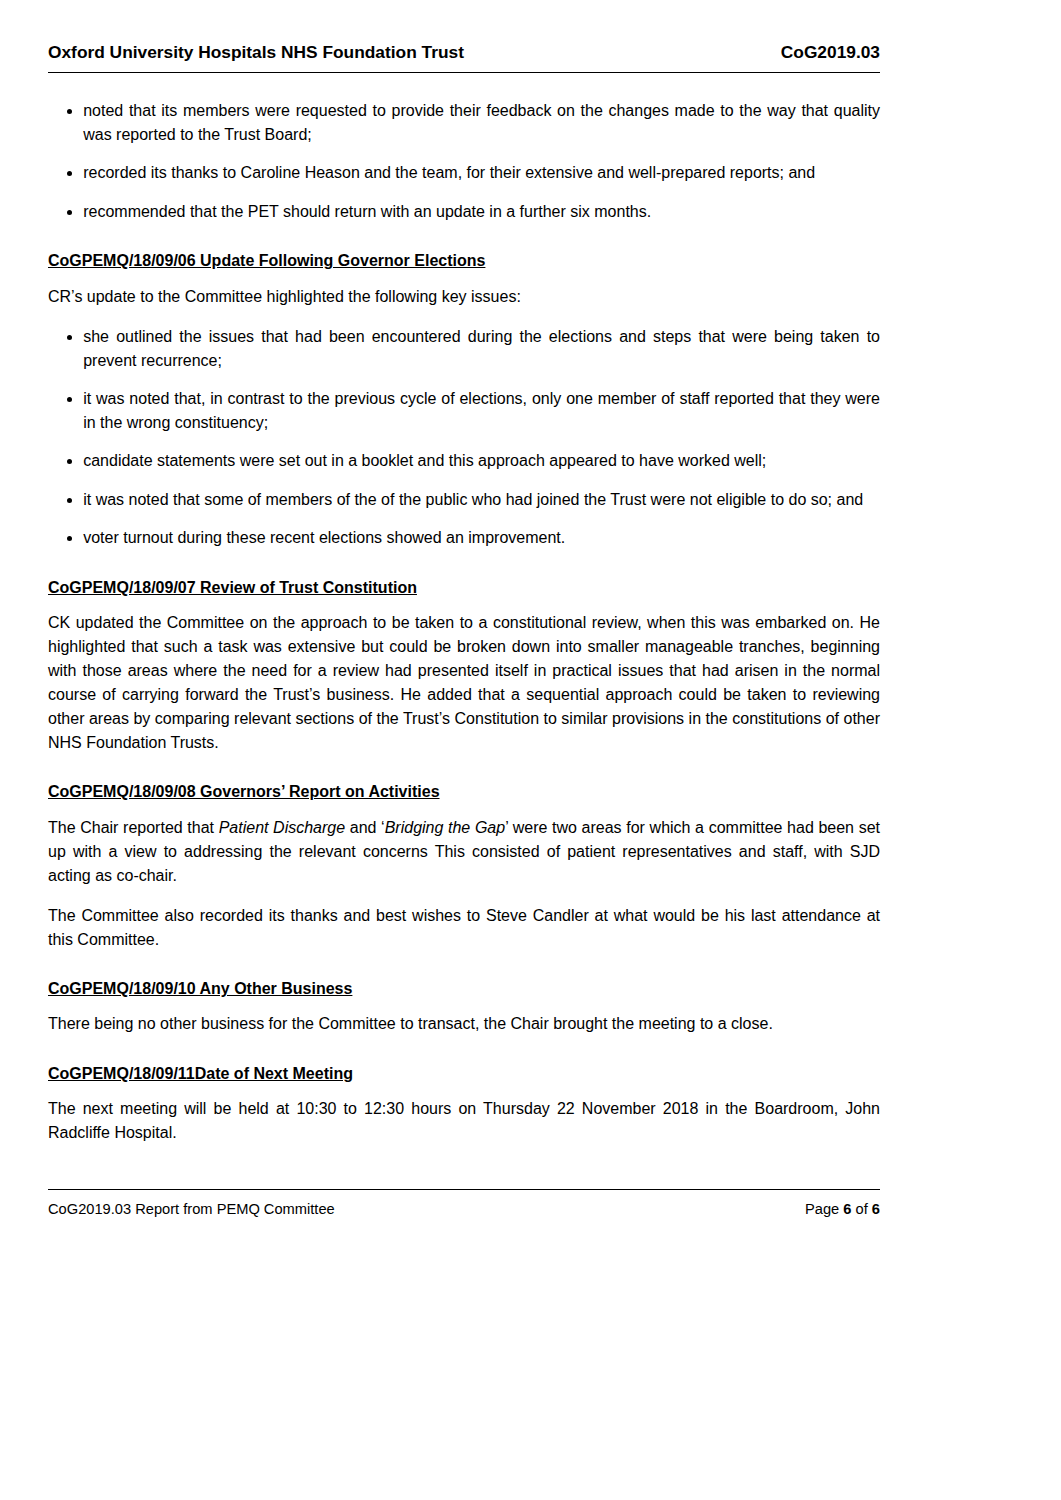Oxford University Hospitals NHS Foundation Trust CoG2019.03
noted that its members were requested to provide their feedback on the changes made to the way that quality was reported to the Trust Board;
recorded its thanks to Caroline Heason and the team, for their extensive and well-prepared reports; and
recommended that the PET should return with an update in a further six months.
CoGPEMQ/18/09/06 Update Following Governor Elections
CR’s update to the Committee highlighted the following key issues:
she outlined the issues that had been encountered during the elections and steps that were being taken to prevent recurrence;
it was noted that, in contrast to the previous cycle of elections, only one member of staff reported that they were in the wrong constituency;
candidate statements were set out in a booklet and this approach appeared to have worked well;
it was noted that some of members of the of the public who had joined the Trust were not eligible to do so; and
voter turnout during these recent elections showed an improvement.
CoGPEMQ/18/09/07 Review of Trust Constitution
CK updated the Committee on the approach to be taken to a constitutional review, when this was embarked on. He highlighted that such a task was extensive but could be broken down into smaller manageable tranches, beginning with those areas where the need for a review had presented itself in practical issues that had arisen in the normal course of carrying forward the Trust’s business. He added that a sequential approach could be taken to reviewing other areas by comparing relevant sections of the Trust’s Constitution to similar provisions in the constitutions of other NHS Foundation Trusts.
CoGPEMQ/18/09/08 Governors’ Report on Activities
The Chair reported that Patient Discharge and ‘Bridging the Gap’ were two areas for which a committee had been set up with a view to addressing the relevant concerns This consisted of patient representatives and staff, with SJD acting as co-chair.
The Committee also recorded its thanks and best wishes to Steve Candler at what would be his last attendance at this Committee.
CoGPEMQ/18/09/10 Any Other Business
There being no other business for the Committee to transact, the Chair brought the meeting to a close.
CoGPEMQ/18/09/11Date of Next Meeting
The next meeting will be held at 10:30 to 12:30 hours on Thursday 22 November 2018 in the Boardroom, John Radcliffe Hospital.
CoG2019.03 Report from PEMQ Committee Page 6 of 6